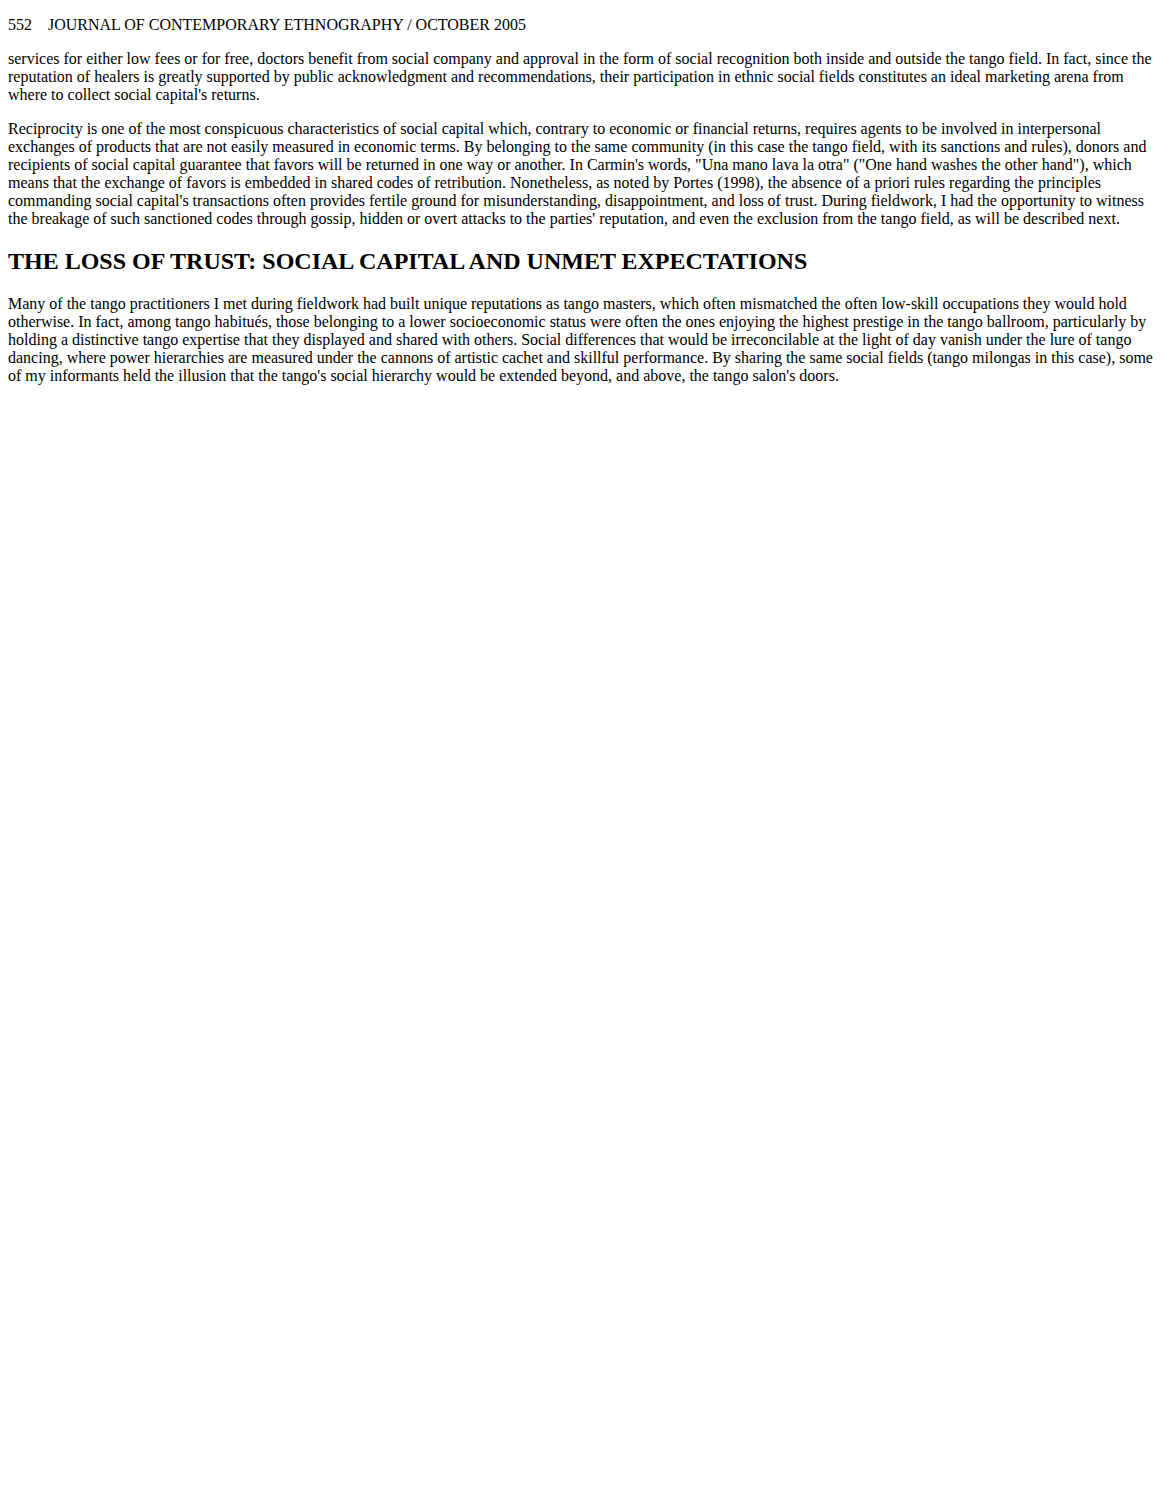552 JOURNAL OF CONTEMPORARY ETHNOGRAPHY / OCTOBER 2005
services for either low fees or for free, doctors benefit from social company and approval in the form of social recognition both inside and outside the tango field. In fact, since the reputation of healers is greatly supported by public acknowledgment and recommendations, their participation in ethnic social fields constitutes an ideal marketing arena from where to collect social capital's returns.
Reciprocity is one of the most conspicuous characteristics of social capital which, contrary to economic or financial returns, requires agents to be involved in interpersonal exchanges of products that are not easily measured in economic terms. By belonging to the same community (in this case the tango field, with its sanctions and rules), donors and recipients of social capital guarantee that favors will be returned in one way or another. In Carmin's words, "Una mano lava la otra" ("One hand washes the other hand"), which means that the exchange of favors is embedded in shared codes of retribution. Nonetheless, as noted by Portes (1998), the absence of a priori rules regarding the principles commanding social capital's transactions often provides fertile ground for misunderstanding, disappointment, and loss of trust. During fieldwork, I had the opportunity to witness the breakage of such sanctioned codes through gossip, hidden or overt attacks to the parties' reputation, and even the exclusion from the tango field, as will be described next.
THE LOSS OF TRUST: SOCIAL CAPITAL AND UNMET EXPECTATIONS
Many of the tango practitioners I met during fieldwork had built unique reputations as tango masters, which often mismatched the often low-skill occupations they would hold otherwise. In fact, among tango habitués, those belonging to a lower socioeconomic status were often the ones enjoying the highest prestige in the tango ballroom, particularly by holding a distinctive tango expertise that they displayed and shared with others. Social differences that would be irreconcilable at the light of day vanish under the lure of tango dancing, where power hierarchies are measured under the cannons of artistic cachet and skillful performance. By sharing the same social fields (tango milongas in this case), some of my informants held the illusion that the tango's social hierarchy would be extended beyond, and above, the tango salon's doors.